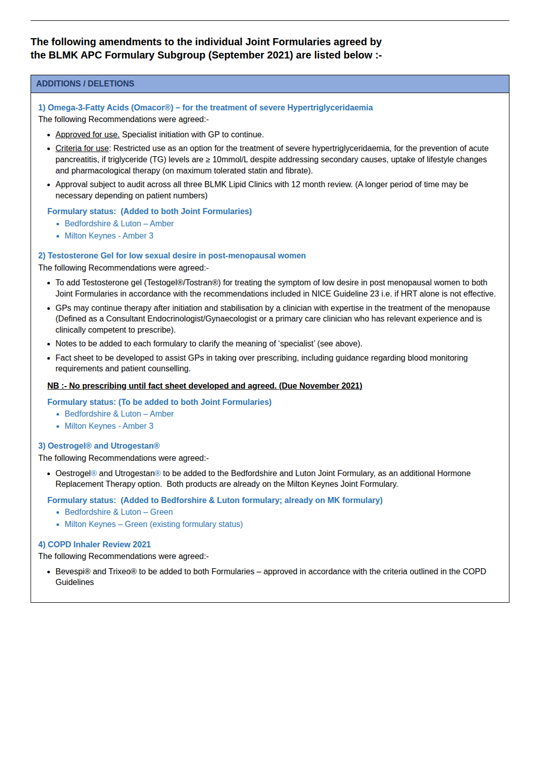The following amendments to the individual Joint Formularies agreed by
the BLMK APC Formulary Subgroup (September 2021) are listed below :-
ADDITIONS / DELETIONS
1) Omega-3-Fatty Acids (Omacor®) – for the treatment of severe Hypertriglyceridaemia
The following Recommendations were agreed:-
Approved for use. Specialist initiation with GP to continue.
Criteria for use: Restricted use as an option for the treatment of severe hypertriglyceridaemia, for the prevention of acute pancreatitis, if triglyceride (TG) levels are ≥ 10mmol/L despite addressing secondary causes, uptake of lifestyle changes and pharmacological therapy (on maximum tolerated statin and fibrate).
Approval subject to audit across all three BLMK Lipid Clinics with 12 month review. (A longer period of time may be necessary depending on patient numbers)
Formulary status: (Added to both Joint Formularies)
Bedfordshire & Luton – Amber
Milton Keynes - Amber 3
2) Testosterone Gel for low sexual desire in post-menopausal women
The following Recommendations were agreed:-
To add Testosterone gel (Testogel®/Tostran®) for treating the symptom of low desire in post menopausal women to both Joint Formularies in accordance with the recommendations included in NICE Guideline 23 i.e. if HRT alone is not effective.
GPs may continue therapy after initiation and stabilisation by a clinician with expertise in the treatment of the menopause (Defined as a Consultant Endocrinologist/Gynaecologist or a primary care clinician who has relevant experience and is clinically competent to prescribe).
Notes to be added to each formulary to clarify the meaning of ‘specialist’ (see above).
Fact sheet to be developed to assist GPs in taking over prescribing, including guidance regarding blood monitoring requirements and patient counselling.
NB :- No prescribing until fact sheet developed and agreed. (Due November 2021)
Formulary status: (To be added to both Joint Formularies)
Bedfordshire & Luton – Amber
Milton Keynes - Amber 3
3) Oestrogel® and Utrogestan®
The following Recommendations were agreed:-
Oestrogel® and Utrogestan® to be added to the Bedfordshire and Luton Joint Formulary, as an additional Hormone Replacement Therapy option. Both products are already on the Milton Keynes Joint Formulary.
Formulary status: (Added to Bedforshire & Luton formulary; already on MK formulary)
Bedfordshire & Luton – Green
Milton Keynes – Green (existing formulary status)
4) COPD Inhaler Review 2021
The following Recommendations were agreed:-
Bevespi® and Trixeo® to be added to both Formularies – approved in accordance with the criteria outlined in the COPD Guidelines